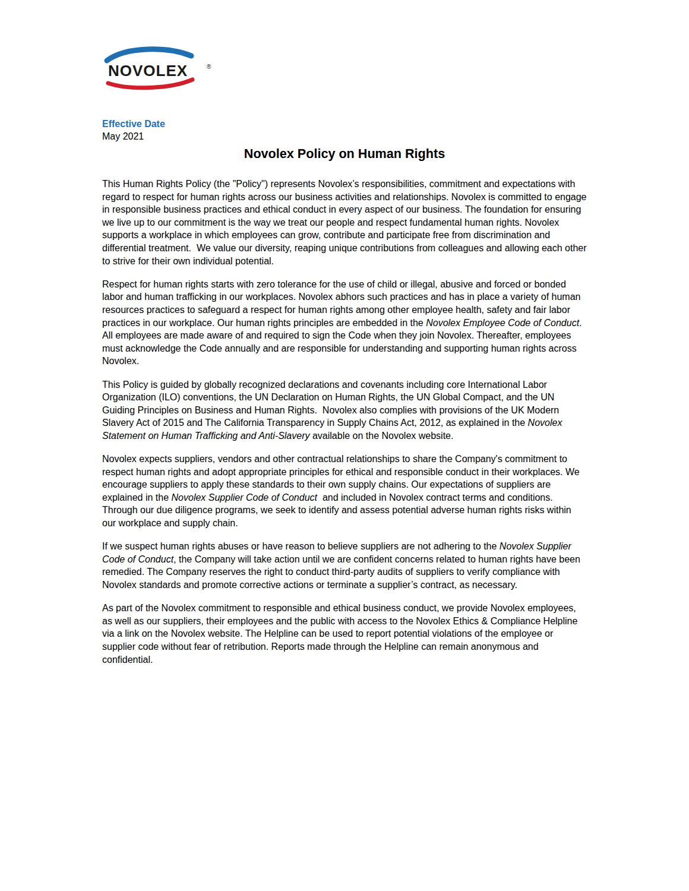NOVOLEX ®
Effective Date
May 2021
Novolex Policy on Human Rights
This Human Rights Policy (the "Policy") represents Novolex’s responsibilities, commitment and expectations with regard to respect for human rights across our business activities and relationships. Novolex is committed to engage in responsible business practices and ethical conduct in every aspect of our business. The foundation for ensuring we live up to our commitment is the way we treat our people and respect fundamental human rights. Novolex supports a workplace in which employees can grow, contribute and participate free from discrimination and differential treatment. We value our diversity, reaping unique contributions from colleagues and allowing each other to strive for their own individual potential.
Respect for human rights starts with zero tolerance for the use of child or illegal, abusive and forced or bonded labor and human trafficking in our workplaces. Novolex abhors such practices and has in place a variety of human resources practices to safeguard a respect for human rights among other employee health, safety and fair labor practices in our workplace. Our human rights principles are embedded in the Novolex Employee Code of Conduct. All employees are made aware of and required to sign the Code when they join Novolex. Thereafter, employees must acknowledge the Code annually and are responsible for understanding and supporting human rights across Novolex.
This Policy is guided by globally recognized declarations and covenants including core International Labor Organization (ILO) conventions, the UN Declaration on Human Rights, the UN Global Compact, and the UN Guiding Principles on Business and Human Rights. Novolex also complies with provisions of the UK Modern Slavery Act of 2015 and The California Transparency in Supply Chains Act, 2012, as explained in the Novolex Statement on Human Trafficking and Anti-Slavery available on the Novolex website.
Novolex expects suppliers, vendors and other contractual relationships to share the Company's commitment to respect human rights and adopt appropriate principles for ethical and responsible conduct in their workplaces. We encourage suppliers to apply these standards to their own supply chains. Our expectations of suppliers are explained in the Novolex Supplier Code of Conduct and included in Novolex contract terms and conditions. Through our due diligence programs, we seek to identify and assess potential adverse human rights risks within our workplace and supply chain.
If we suspect human rights abuses or have reason to believe suppliers are not adhering to the Novolex Supplier Code of Conduct, the Company will take action until we are confident concerns related to human rights have been remedied. The Company reserves the right to conduct third-party audits of suppliers to verify compliance with Novolex standards and promote corrective actions or terminate a supplier’s contract, as necessary.
As part of the Novolex commitment to responsible and ethical business conduct, we provide Novolex employees, as well as our suppliers, their employees and the public with access to the Novolex Ethics & Compliance Helpline via a link on the Novolex website. The Helpline can be used to report potential violations of the employee or supplier code without fear of retribution. Reports made through the Helpline can remain anonymous and confidential.